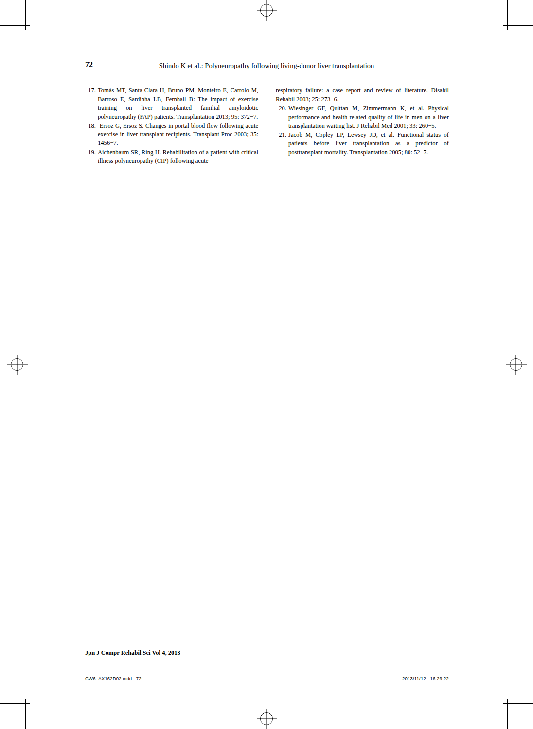72
Shindo K et al.: Polyneuropathy following living-donor liver transplantation
17. Tomás MT, Santa-Clara H, Bruno PM, Monteiro E, Carrolo M, Barroso E, Sardinha LB, Fernhall B: The impact of exercise training on liver transplanted familial amyloidotic polyneuropathy (FAP) patients. Transplantation 2013; 95: 372−7.
18. Ersoz G, Ersoz S. Changes in portal blood flow following acute exercise in liver transplant recipients. Transplant Proc 2003; 35: 1456−7.
19. Aichenbaum SR, Ring H. Rehabilitation of a patient with critical illness polyneuropathy (CIP) following acute
respiratory failure: a case report and review of literature. Disabil Rehabil 2003; 25: 273−6.
20. Wiesinger GF, Quittan M, Zimmermann K, et al. Physical performance and health-related quality of life in men on a liver transplantation waiting list. J Rehabil Med 2001; 33: 260−5.
21. Jacob M, Copley LP, Lewsey JD, et al. Functional status of patients before liver transplantation as a predictor of posttransplant mortality. Transplantation 2005; 80: 52−7.
Jpn J Compr Rehabil Sci Vol 4, 2013
CW6_AX162D02.indd 72
2013/11/12 16:29:22